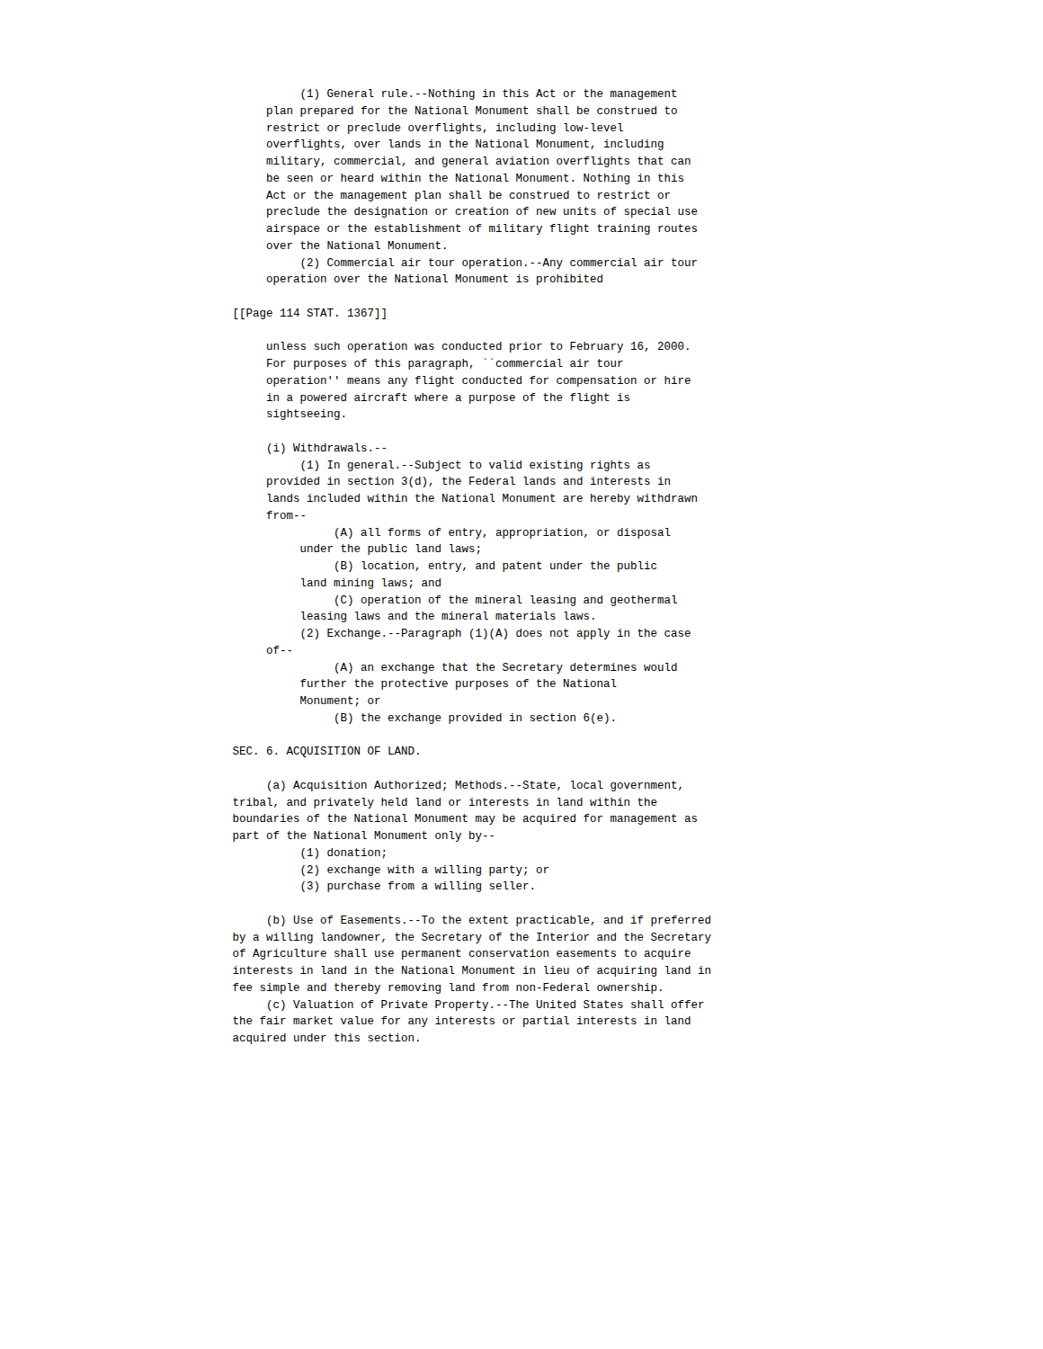(1) General rule.--Nothing in this Act or the management
     plan prepared for the National Monument shall be construed to
     restrict or preclude overflights, including low-level
     overflights, over lands in the National Monument, including
     military, commercial, and general aviation overflights that can
     be seen or heard within the National Monument. Nothing in this
     Act or the management plan shall be construed to restrict or
     preclude the designation or creation of new units of special use
     airspace or the establishment of military flight training routes
     over the National Monument.
          (2) Commercial air tour operation.--Any commercial air tour
     operation over the National Monument is prohibited

[[Page 114 STAT. 1367]]

     unless such operation was conducted prior to February 16, 2000.
     For purposes of this paragraph, ``commercial air tour
     operation'' means any flight conducted for compensation or hire
     in a powered aircraft where a purpose of the flight is
     sightseeing.

     (i) Withdrawals.--
          (1) In general.--Subject to valid existing rights as
     provided in section 3(d), the Federal lands and interests in
     lands included within the National Monument are hereby withdrawn
     from--
               (A) all forms of entry, appropriation, or disposal
          under the public land laws;
               (B) location, entry, and patent under the public
          land mining laws; and
               (C) operation of the mineral leasing and geothermal
          leasing laws and the mineral materials laws.
          (2) Exchange.--Paragraph (1)(A) does not apply in the case
     of--
               (A) an exchange that the Secretary determines would
          further the protective purposes of the National
          Monument; or
               (B) the exchange provided in section 6(e).

SEC. 6. ACQUISITION OF LAND.

     (a) Acquisition Authorized; Methods.--State, local government,
tribal, and privately held land or interests in land within the
boundaries of the National Monument may be acquired for management as
part of the National Monument only by--
          (1) donation;
          (2) exchange with a willing party; or
          (3) purchase from a willing seller.

     (b) Use of Easements.--To the extent practicable, and if preferred
by a willing landowner, the Secretary of the Interior and the Secretary
of Agriculture shall use permanent conservation easements to acquire
interests in land in the National Monument in lieu of acquiring land in
fee simple and thereby removing land from non-Federal ownership.
     (c) Valuation of Private Property.--The United States shall offer
the fair market value for any interests or partial interests in land
acquired under this section.